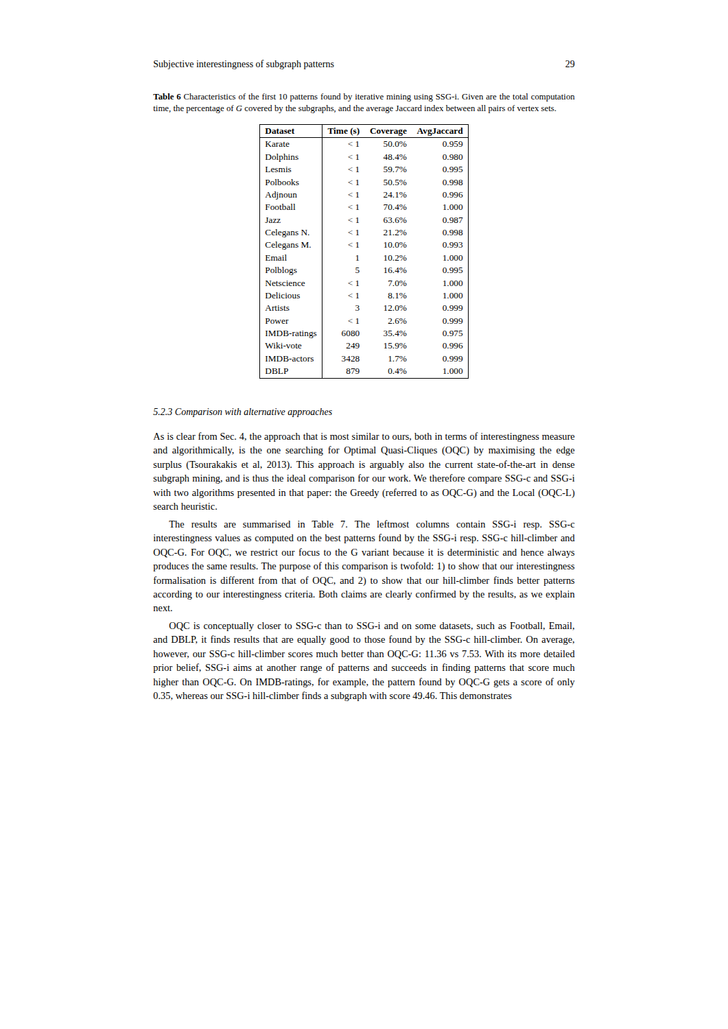Subjective interestingness of subgraph patterns 29
Table 6 Characteristics of the first 10 patterns found by iterative mining using SSG-i. Given are the total computation time, the percentage of G covered by the subgraphs, and the average Jaccard index between all pairs of vertex sets.
| Dataset | Time (s) | Coverage | AvgJaccard |
| --- | --- | --- | --- |
| Karate | < 1 | 50.0% | 0.959 |
| Dolphins | < 1 | 48.4% | 0.980 |
| Lesmis | < 1 | 59.7% | 0.995 |
| Polbooks | < 1 | 50.5% | 0.998 |
| Adjnoun | < 1 | 24.1% | 0.996 |
| Football | < 1 | 70.4% | 1.000 |
| Jazz | < 1 | 63.6% | 0.987 |
| Celegans N. | < 1 | 21.2% | 0.998 |
| Celegans M. | < 1 | 10.0% | 0.993 |
| Email | 1 | 10.2% | 1.000 |
| Polblogs | 5 | 16.4% | 0.995 |
| Netscience | < 1 | 7.0% | 1.000 |
| Delicious | < 1 | 8.1% | 1.000 |
| Artists | 3 | 12.0% | 0.999 |
| Power | < 1 | 2.6% | 0.999 |
| IMDB-ratings | 6080 | 35.4% | 0.975 |
| Wiki-vote | 249 | 15.9% | 0.996 |
| IMDB-actors | 3428 | 1.7% | 0.999 |
| DBLP | 879 | 0.4% | 1.000 |
5.2.3 Comparison with alternative approaches
As is clear from Sec. 4, the approach that is most similar to ours, both in terms of interestingness measure and algorithmically, is the one searching for Optimal Quasi-Cliques (OQC) by maximising the edge surplus (Tsourakakis et al, 2013). This approach is arguably also the current state-of-the-art in dense subgraph mining, and is thus the ideal comparison for our work. We therefore compare SSG-c and SSG-i with two algorithms presented in that paper: the Greedy (referred to as OQC-G) and the Local (OQC-L) search heuristic.
The results are summarised in Table 7. The leftmost columns contain SSG-i resp. SSG-c interestingness values as computed on the best patterns found by the SSG-i resp. SSG-c hill-climber and OQC-G. For OQC, we restrict our focus to the G variant because it is deterministic and hence always produces the same results. The purpose of this comparison is twofold: 1) to show that our interestingness formalisation is different from that of OQC, and 2) to show that our hill-climber finds better patterns according to our interestingness criteria. Both claims are clearly confirmed by the results, as we explain next.
OQC is conceptually closer to SSG-c than to SSG-i and on some datasets, such as Football, Email, and DBLP, it finds results that are equally good to those found by the SSG-c hill-climber. On average, however, our SSG-c hill-climber scores much better than OQC-G: 11.36 vs 7.53. With its more detailed prior belief, SSG-i aims at another range of patterns and succeeds in finding patterns that score much higher than OQC-G. On IMDB-ratings, for example, the pattern found by OQC-G gets a score of only 0.35, whereas our SSG-i hill-climber finds a subgraph with score 49.46. This demonstrates